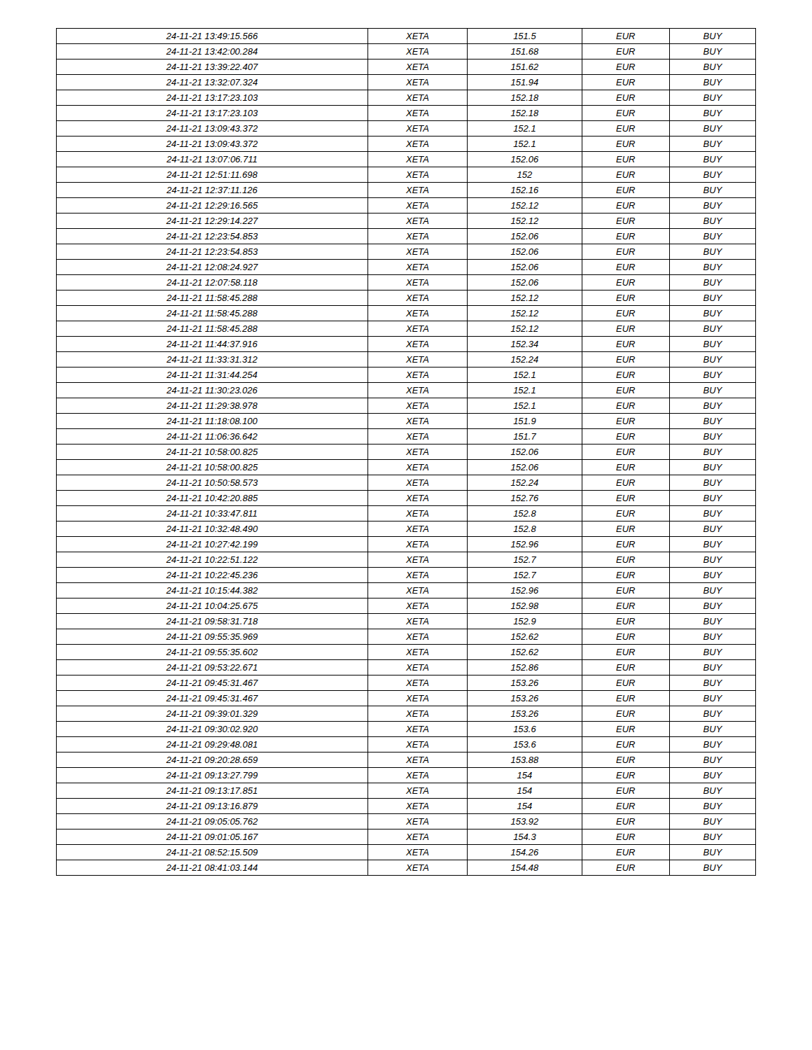| 24-11-21 13:49:15.566 | XETA | 151.5 | EUR | BUY |
| 24-11-21 13:42:00.284 | XETA | 151.68 | EUR | BUY |
| 24-11-21 13:39:22.407 | XETA | 151.62 | EUR | BUY |
| 24-11-21 13:32:07.324 | XETA | 151.94 | EUR | BUY |
| 24-11-21 13:17:23.103 | XETA | 152.18 | EUR | BUY |
| 24-11-21 13:17:23.103 | XETA | 152.18 | EUR | BUY |
| 24-11-21 13:09:43.372 | XETA | 152.1 | EUR | BUY |
| 24-11-21 13:09:43.372 | XETA | 152.1 | EUR | BUY |
| 24-11-21 13:07:06.711 | XETA | 152.06 | EUR | BUY |
| 24-11-21 12:51:11.698 | XETA | 152 | EUR | BUY |
| 24-11-21 12:37:11.126 | XETA | 152.16 | EUR | BUY |
| 24-11-21 12:29:16.565 | XETA | 152.12 | EUR | BUY |
| 24-11-21 12:29:14.227 | XETA | 152.12 | EUR | BUY |
| 24-11-21 12:23:54.853 | XETA | 152.06 | EUR | BUY |
| 24-11-21 12:23:54.853 | XETA | 152.06 | EUR | BUY |
| 24-11-21 12:08:24.927 | XETA | 152.06 | EUR | BUY |
| 24-11-21 12:07:58.118 | XETA | 152.06 | EUR | BUY |
| 24-11-21 11:58:45.288 | XETA | 152.12 | EUR | BUY |
| 24-11-21 11:58:45.288 | XETA | 152.12 | EUR | BUY |
| 24-11-21 11:58:45.288 | XETA | 152.12 | EUR | BUY |
| 24-11-21 11:44:37.916 | XETA | 152.34 | EUR | BUY |
| 24-11-21 11:33:31.312 | XETA | 152.24 | EUR | BUY |
| 24-11-21 11:31:44.254 | XETA | 152.1 | EUR | BUY |
| 24-11-21 11:30:23.026 | XETA | 152.1 | EUR | BUY |
| 24-11-21 11:29:38.978 | XETA | 152.1 | EUR | BUY |
| 24-11-21 11:18:08.100 | XETA | 151.9 | EUR | BUY |
| 24-11-21 11:06:36.642 | XETA | 151.7 | EUR | BUY |
| 24-11-21 10:58:00.825 | XETA | 152.06 | EUR | BUY |
| 24-11-21 10:58:00.825 | XETA | 152.06 | EUR | BUY |
| 24-11-21 10:50:58.573 | XETA | 152.24 | EUR | BUY |
| 24-11-21 10:42:20.885 | XETA | 152.76 | EUR | BUY |
| 24-11-21 10:33:47.811 | XETA | 152.8 | EUR | BUY |
| 24-11-21 10:32:48.490 | XETA | 152.8 | EUR | BUY |
| 24-11-21 10:27:42.199 | XETA | 152.96 | EUR | BUY |
| 24-11-21 10:22:51.122 | XETA | 152.7 | EUR | BUY |
| 24-11-21 10:22:45.236 | XETA | 152.7 | EUR | BUY |
| 24-11-21 10:15:44.382 | XETA | 152.96 | EUR | BUY |
| 24-11-21 10:04:25.675 | XETA | 152.98 | EUR | BUY |
| 24-11-21 09:58:31.718 | XETA | 152.9 | EUR | BUY |
| 24-11-21 09:55:35.969 | XETA | 152.62 | EUR | BUY |
| 24-11-21 09:55:35.602 | XETA | 152.62 | EUR | BUY |
| 24-11-21 09:53:22.671 | XETA | 152.86 | EUR | BUY |
| 24-11-21 09:45:31.467 | XETA | 153.26 | EUR | BUY |
| 24-11-21 09:45:31.467 | XETA | 153.26 | EUR | BUY |
| 24-11-21 09:39:01.329 | XETA | 153.26 | EUR | BUY |
| 24-11-21 09:30:02.920 | XETA | 153.6 | EUR | BUY |
| 24-11-21 09:29:48.081 | XETA | 153.6 | EUR | BUY |
| 24-11-21 09:20:28.659 | XETA | 153.88 | EUR | BUY |
| 24-11-21 09:13:27.799 | XETA | 154 | EUR | BUY |
| 24-11-21 09:13:17.851 | XETA | 154 | EUR | BUY |
| 24-11-21 09:13:16.879 | XETA | 154 | EUR | BUY |
| 24-11-21 09:05:05.762 | XETA | 153.92 | EUR | BUY |
| 24-11-21 09:01:05.167 | XETA | 154.3 | EUR | BUY |
| 24-11-21 08:52:15.509 | XETA | 154.26 | EUR | BUY |
| 24-11-21 08:41:03.144 | XETA | 154.48 | EUR | BUY |